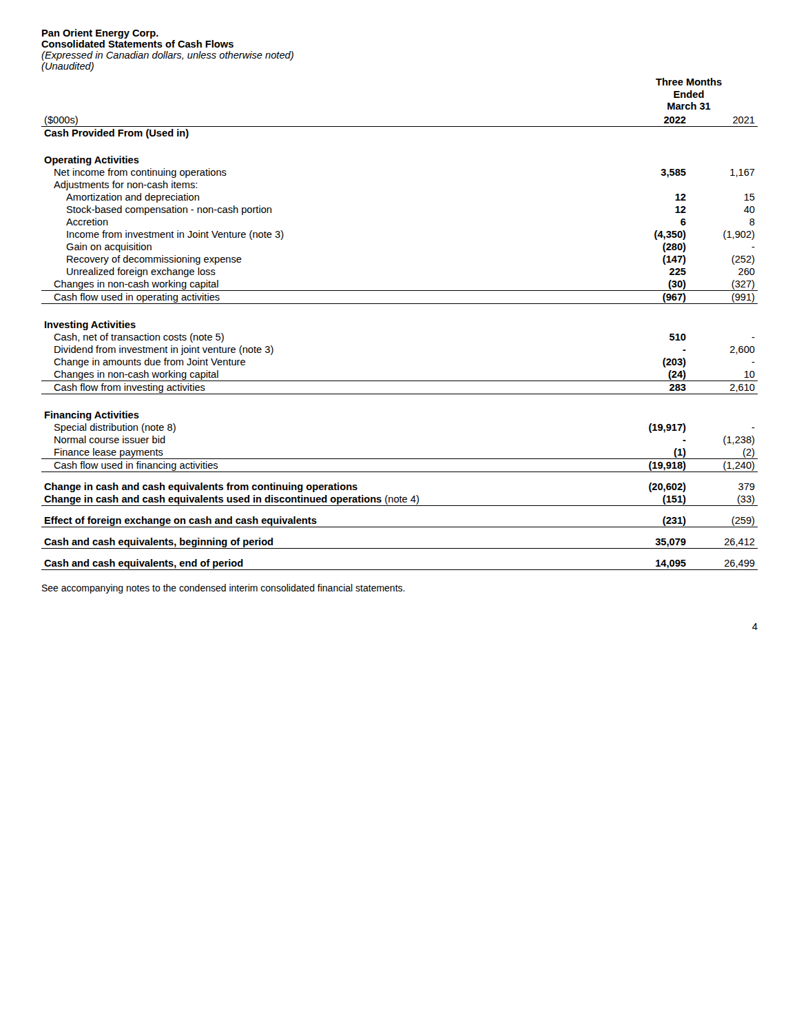Pan Orient Energy Corp.
Consolidated Statements of Cash Flows
(Expressed in Canadian dollars, unless otherwise noted)
(Unaudited)
| | Three Months Ended March 31 |
| ($000s) | 2022 | 2021 |
| Cash Provided From (Used in) | | |
| Operating Activities | | |
| Net income from continuing operations | 3,585 | 1,167 |
| Adjustments for non-cash items: | | |
| Amortization and depreciation | 12 | 15 |
| Stock-based compensation - non-cash portion | 12 | 40 |
| Accretion | 6 | 8 |
| Income from investment in Joint Venture (note 3) | (4,350) | (1,902) |
| Gain on acquisition | (280) | - |
| Recovery of decommissioning expense | (147) | (252) |
| Unrealized foreign exchange loss | 225 | 260 |
| Changes in non-cash working capital | (30) | (327) |
| Cash flow used in operating activities | (967) | (991) |
| Investing Activities | | |
| Cash, net of transaction costs (note 5) | 510 | - |
| Dividend from investment in joint venture (note 3) | - | 2,600 |
| Change in amounts due from Joint Venture | (203) | - |
| Changes in non-cash working capital | (24) | 10 |
| Cash flow from investing activities | 283 | 2,610 |
| Financing Activities | | |
| Special distribution (note 8) | (19,917) | - |
| Normal course issuer bid | - | (1,238) |
| Finance lease payments | (1) | (2) |
| Cash flow used in financing activities | (19,918) | (1,240) |
| Change in cash and cash equivalents from continuing operations | (20,602) | 379 |
| Change in cash and cash equivalents used in discontinued operations (note 4) | (151) | (33) |
| Effect of foreign exchange on cash and cash equivalents | (231) | (259) |
| Cash and cash equivalents, beginning of period | 35,079 | 26,412 |
| Cash and cash equivalents, end of period | 14,095 | 26,499 |
See accompanying notes to the condensed interim consolidated financial statements.
4